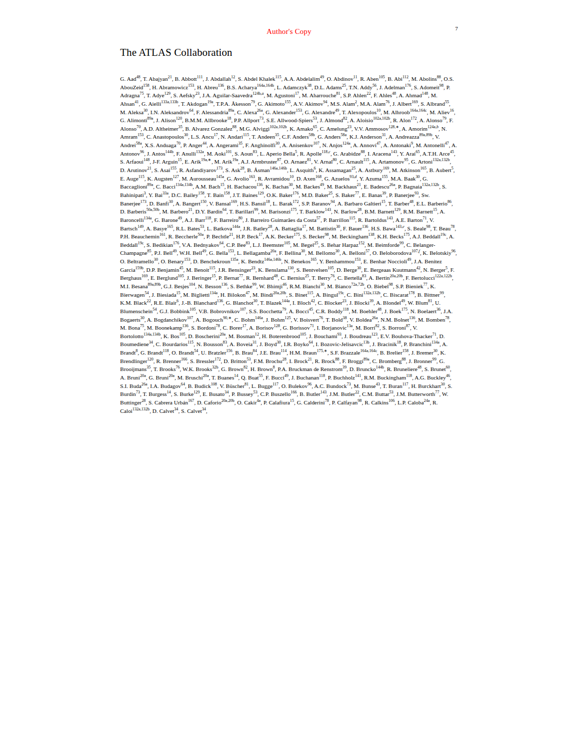Author's Copy
7
The ATLAS Collaboration
G. Aad48, T. Abajyan21, B. Abbott111, J. Abdallah12, S. Abdel Khalek115, A.A. Abdelalim49, O. Abdinov11, R. Aben105, B. Abi112, M. Abolins88, O.S. AbouZeid158, H. Abramowicz153, H. Abreu136, B.S. Acharya164a,164b, L. Adamczyk38, D.L. Adams25, T.N. Addy56, J. Adelman176, S. Adomeit98, P. Adragna75, T. Adye129, S. Aefsky23, J.A. Aguilar-Saavedra124b,a, M. Agustoni17, M. Aharrouche81, S.P. Ahlen22, F. Ahles48, A. Ahmad148, M. Ahsan41, G. Aielli133a,133b, T. Akdogan19a, T.P.A. Åkesson79, G. Akimoto155, A.V. Akimov94, M.S. Alam2, M.A. Alam76, J. Albert169, S. Albrand55, M. Aleksa30, I.N. Aleksandrov64, F. Alessandria89a, C. Alexa26a, G. Alexander153, G. Alexandre49, T. Alexopoulos10, M. Alhroob164a,164c, M. Aliev16, G. Alimonti89a, J. Alison120, B.M.M. Allbrooke18, P.P. Allport73, S.E. Allwood-Spiers53, J. Almond82, A. Aloisio102a,102b, R. Alon172, A. Alonso79, F. Alonso70, A.D. Altheimer35, B. Alvarez Gonzalez88, M.G. Alviggi102a,102b, K. Amako65, C. Amelung23, V.V. Ammosov128,∗, A. Amorim124a,b, N. Amram153, C. Anastopoulos30, L.S. Ancu17, N. Andari115, T. Andeen35, C.F. Anders58b, G. Anders58a, K.J. Anderson31, A. Andreazza89a,89b, V. Andrei58a, X.S. Anduaga70, P. Anger44, A. Angerami35, F. Anghinolfi30, A. Anisenkov107, N. Anjos124a, A. Annovi47, A. Antonaki9, M. Antonelli47, A. Antonov96, J. Antos144b, F. Anulli132a, M. Aoki101, S. Aoun83, L. Aperio Bella5, R. Apolle118,c, G. Arabidze88, I. Aracena143, Y. Arai65, A.T.H. Arce45, S. Arfaoui148, J-F. Arguin15, E. Arik19a,∗, M. Arik19a, A.J. Armbruster87, O. Arnaez81, V. Arnal80, C. Arnault115, A. Artamonov95, G. Artoni132a,132b, D. Arutinov21, S. Asai155, R. Asfandiyarov173, S. Ask28, B. Åsman146a,146b, L. Asquith6, K. Assamagan25, A. Astbury169, M. Atkinson165, B. Aubert5, E. Auge115, K. Augsten127, M. Aurousseau145a, G. Avolio163, R. Avramidou10, D. Axen168, G. Azuelos93,d, Y. Azuma155, M.A. Baak30, G. Baccaglioni89a, C. Bacci134a,134b, A.M. Bach15, H. Bachacou136, K. Bachas30, M. Backes49, M. Backhaus21, E. Badescu26a, P. Bagnaia132a,132b, S. Bahinipati3, Y. Bai33a, D.C. Bailey158, T. Bain158, J.T. Baines129, O.K. Baker176, M.D. Baker25, S. Baker77, E. Banas39, P. Banerjee93, Sw. Banerjee173, D. Banfi30, A. Bangert150, V. Bansal169, H.S. Bansil18, L. Barak172, S.P. Baranov94, A. Barbaro Galtieri15, T. Barber48, E.L. Barberio86, D. Barberis50a,50b, M. Barbero21, D.Y. Bardin64, T. Barillari99, M. Barisonzi175, T. Barklow143, N. Barlow28, B.M. Barnett129, R.M. Barnett15, A. Baroncelli134a, G. Barone49, A.J. Barr118, F. Barreiro80, J. Barreiro Guimarães da Costa57, P. Barrillon115, R. Bartoldus143, A.E. Barton71, V. Bartsch149, A. Basye165, R.L. Bates53, L. Batkova144a, J.R. Batley28, A. Battaglia17, M. Battistin30, F. Bauer136, H.S. Bawa143,e, S. Beale98, T. Beau78, P.H. Beauchemin161, R. Beccherle50a, P. Bechtle21, H.P. Beck17, A.K. Becker175, S. Becker98, M. Beckingham138, K.H. Becks175, A.J. Beddall19c, A. Beddall19c, S. Bedikian176, V.A. Bednyakov64, C.P. Bee83, L.J. Beemster105, M. Begel25, S. Behar Harpaz152, M. Beimforde99, C. Belanger-Champagne85, P.J. Bell49, W.H. Bell49, G. Bella153, L. Bellagamba20a, F. Bellina30, M. Bellomo30, A. Belloni57, O. Beloborodova107,f, K. Belotskiy96, O. Beltramello30, O. Benary153, D. Benchekroun135a, K. Bendtz146a,146b, N. Benekos165, Y. Benhammou153, E. Benhar Noccioli49, J.A. Benitez Garcia159b, D.P. Benjamin45, M. Benoit115, J.R. Bensinger23, K. Benslama130, S. Bentvelsen105, D. Berge30, E. Bergeaas Kuutmann42, N. Berger5, F. Berghaus169, E. Berglund105, J. Beringer15, P. Bernat77, R. Bernhard48, C. Bernius25, T. Berry76, C. Bertella83, A. Bertin20a,20b, F. Bertolucci122a,122b, M.I. Besana89a,89b, G.J. Besjes104, N. Besson136, S. Bethke99, W. Bhimji46, R.M. Bianchi30, M. Bianco72a,72b, O. Biebel98, S.P. Bieniek77, K. Bierwagen54, J. Biesiada15, M. Biglietti134a, H. Bilokon47, M. Bindi20a,20b, S. Binet115, A. Bingul19c, C. Bini132a,132b, C. Biscarat178, B. Bittner99, K.M. Black22, R.E. Blair6, J.-B. Blanchard136, G. Blanchot30, T. Blazek144a, I. Bloch42, C. Blocker23, J. Blocki39, A. Blondel49, W. Blum81, U. Blumenschein54, G.J. Bobbink105, V.B. Bobrovnikov107, S.S. Bocchetta79, A. Bocci45, C.R. Boddy118, M. Boehler48, J. Boek175, N. Boelaert36, J.A. Bogaerts30, A. Bogdanchikov107, A. Bogouch90,∗, C. Bohm146a, J. Bohm125, V. Boisvert76, T. Bold38, V. Boldea26a, N.M. Bolnet136, M. Bomben78, M. Bona75, M. Boonekamp136, S. Bordoni78, C. Borer17, A. Borisov128, G. Borissov71, I. Borjanovic13a, M. Borri82, S. Borroni87, V. Bortolotto134a,134b, K. Bos105, D. Boscherini20a, M. Bosman12, H. Boterenbrood105, J. Bouchami93, J. Boudreau123, E.V. Bouhova-Thacker71, D. Boumediene34, C. Bourdarios115, N. Bousson83, A. Boveia31, J. Boyd30, I.R. Boyko64, I. Bozovic-Jelisavcic13b, J. Bracinik18, P. Branchini134a, A. Brandt8, G. Brandt118, O. Brandt54, U. Bratzler156, B. Brau84, J.E. Brau114, H.M. Braun175,∗, S.F. Brazzale164a,164c, B. Brelier158, J. Bremer30, K. Brendlinger120, R. Brenner166, S. Bressler172, D. Britton53, F.M. Brochu28, I. Brock21, R. Brock88, F. Broggi89a, C. Bromberg88, J. Bronner99, G. Brooijmans35, T. Brooks76, W.K. Brooks32b, G. Brown82, H. Brown8, P.A. Bruckman de Renstrom39, D. Bruncko144b, R. Bruneliere48, S. Brunet60, A. Bruni20a, G. Bruni20a, M. Bruschi20a, T. Buanes14, Q. Buat55, F. Bucci49, J. Buchanan118, P. Buchholz141, R.M. Buckingham118, A.G. Buckley46, S.I. Buda26a, I.A. Budagov64, B. Budick108, V. Büscher81, L. Bugge117, O. Bulekov96, A.C. Bundock73, M. Bunse43, T. Buran117, H. Burckhart30, S. Burdin73, T. Burgess14, S. Burke129, E. Busato34, P. Bussey53, C.P. Buszello166, B. Butler143, J.M. Butler22, C.M. Buttar53, J.M. Butterworth77, W. Buttinger28, S. Cabrera Urbán167, D. Caforio20a,20b, O. Cakir4a, P. Calafiura15, G. Calderini78, P. Calfayan98, R. Calkins106, L.P. Caloba24a, R. Caloi132a,132b, D. Calvet34, S. Calvet34,